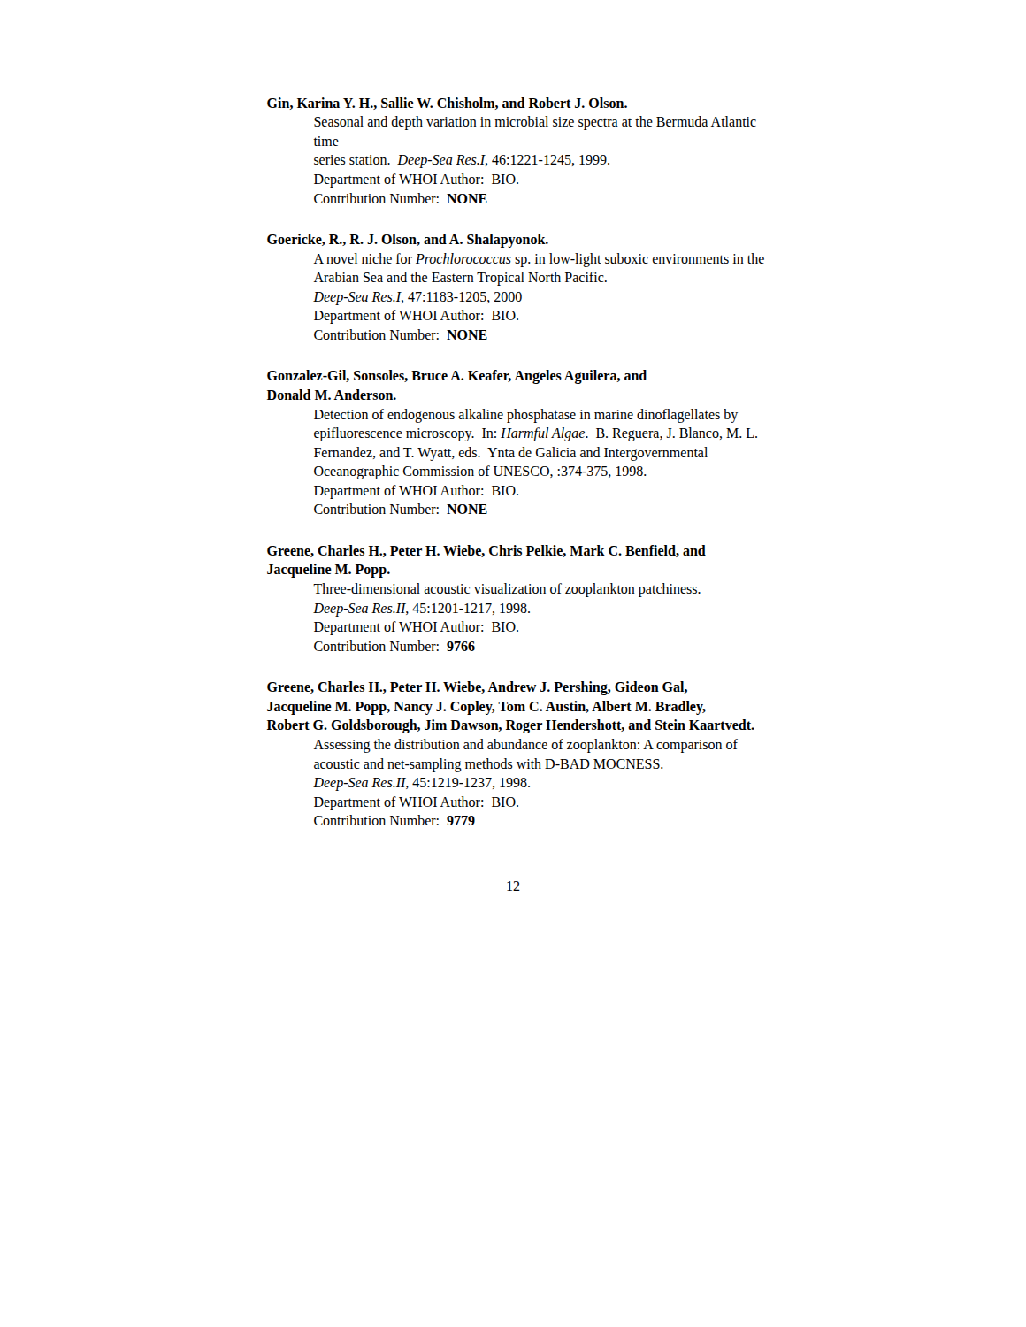Gin, Karina Y. H., Sallie W. Chisholm, and Robert J. Olson.
Seasonal and depth variation in microbial size spectra at the Bermuda Atlantic time
series station. Deep-Sea Res.I, 46:1221-1245, 1999.
Department of WHOI Author: BIO.
Contribution Number: NONE
Goericke, R., R. J. Olson, and A. Shalapyonok.
A novel niche for Prochlorococcus sp. in low-light suboxic environments in the
Arabian Sea and the Eastern Tropical North Pacific.
Deep-Sea Res.I, 47:1183-1205, 2000
Department of WHOI Author: BIO.
Contribution Number: NONE
Gonzalez-Gil, Sonsoles, Bruce A. Keafer, Angeles Aguilera, and
Donald M. Anderson.
Detection of endogenous alkaline phosphatase in marine dinoflagellates by
epifluorescence microscopy. In: Harmful Algae. B. Reguera, J. Blanco, M. L.
Fernandez, and T. Wyatt, eds. Ynta de Galicia and Intergovernmental
Oceanographic Commission of UNESCO, :374-375, 1998.
Department of WHOI Author: BIO.
Contribution Number: NONE
Greene, Charles H., Peter H. Wiebe, Chris Pelkie, Mark C. Benfield, and
Jacqueline M. Popp.
Three-dimensional acoustic visualization of zooplankton patchiness.
Deep-Sea Res.II, 45:1201-1217, 1998.
Department of WHOI Author: BIO.
Contribution Number: 9766
Greene, Charles H., Peter H. Wiebe, Andrew J. Pershing, Gideon Gal,
Jacqueline M. Popp, Nancy J. Copley, Tom C. Austin, Albert M. Bradley,
Robert G. Goldsborough, Jim Dawson, Roger Hendershott, and Stein Kaartvedt.
Assessing the distribution and abundance of zooplankton: A comparison of
acoustic and net-sampling methods with D-BAD MOCNESS.
Deep-Sea Res.II, 45:1219-1237, 1998.
Department of WHOI Author: BIO.
Contribution Number: 9779
12